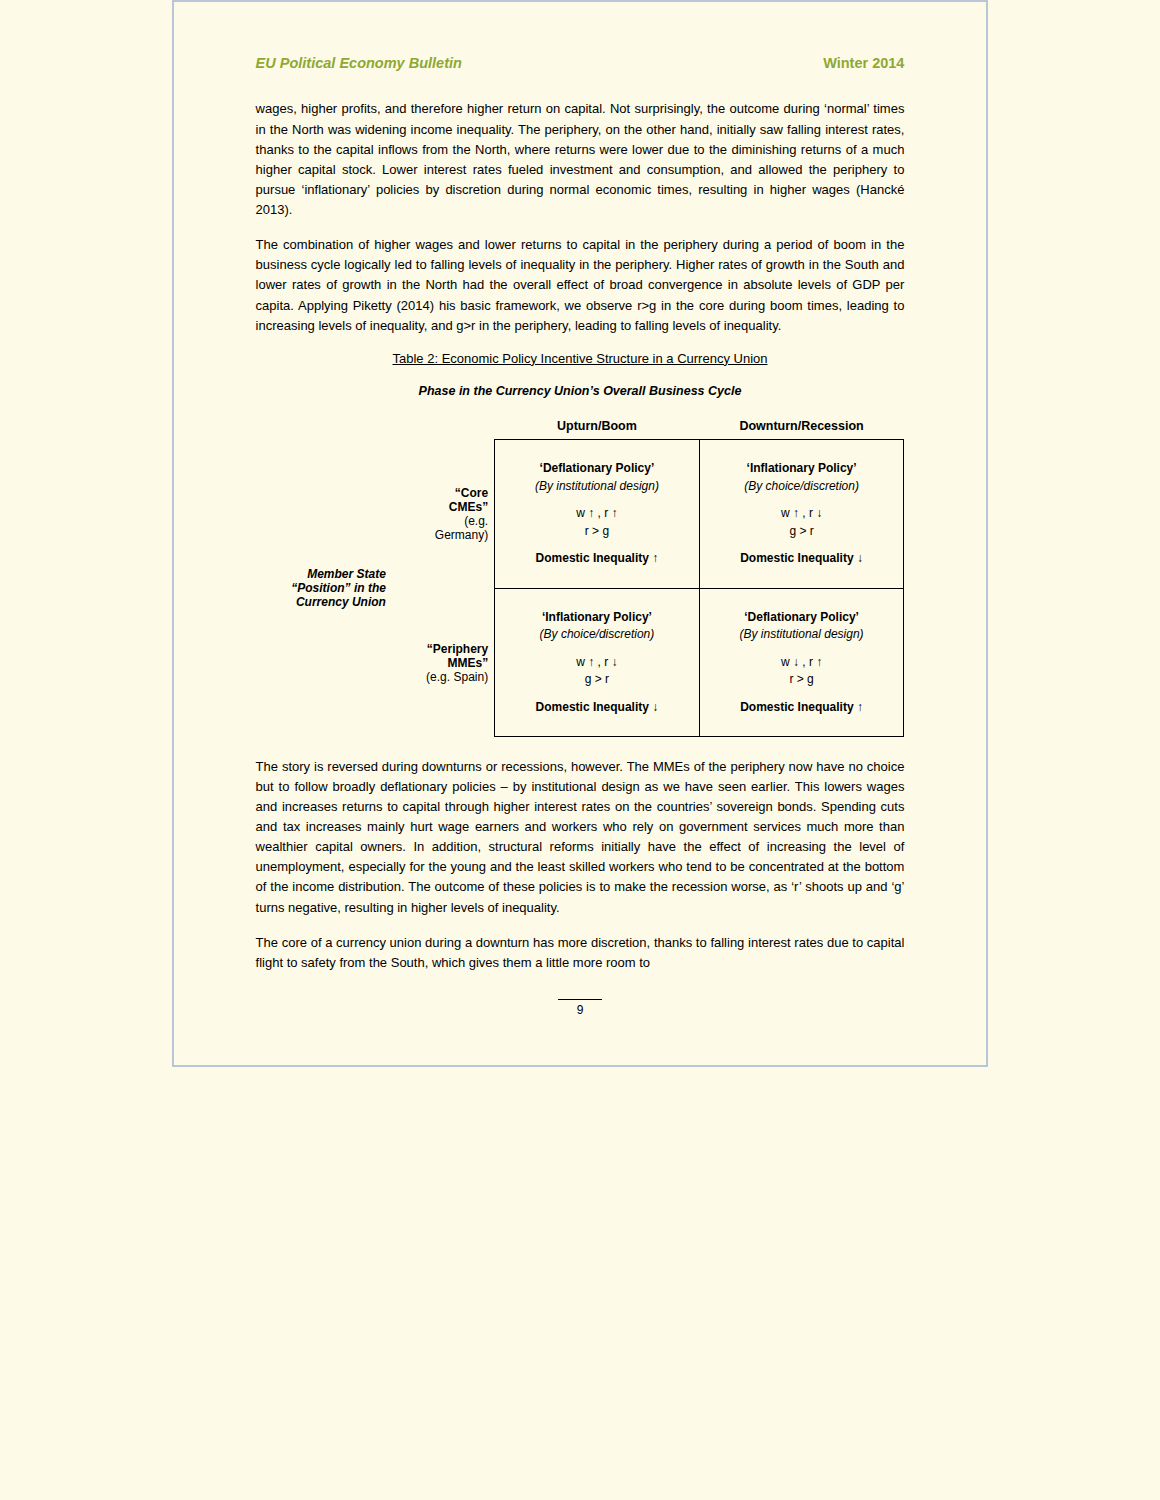EU Political Economy Bulletin
Winter 2014
wages, higher profits, and therefore higher return on capital. Not surprisingly, the outcome during ‘normal’ times in the North was widening income inequality. The periphery, on the other hand, initially saw falling interest rates, thanks to the capital inflows from the North, where returns were lower due to the diminishing returns of a much higher capital stock. Lower interest rates fueled investment and consumption, and allowed the periphery to pursue ‘inflationary’ policies by discretion during normal economic times, resulting in higher wages (Hancké 2013).
The combination of higher wages and lower returns to capital in the periphery during a period of boom in the business cycle logically led to falling levels of inequality in the periphery. Higher rates of growth in the South and lower rates of growth in the North had the overall effect of broad convergence in absolute levels of GDP per capita. Applying Piketty (2014) his basic framework, we observe r>g in the core during boom times, leading to increasing levels of inequality, and g>r in the periphery, leading to falling levels of inequality.
Table 2: Economic Policy Incentive Structure in a Currency Union
Phase in the Currency Union’s Overall Business Cycle
| | | Upturn/Boom | Downturn/Recession |
| Member State “Position” in the Currency Union | “Core CMEs” (e.g. Germany) | ‘Deflationary Policy’ (By institutional design) w , r r > g Domestic Inequality | ‘Inflationary Policy’ (By choice/discretion) w , r g > r Domestic Inequality |
| “Periphery MMEs” (e.g. Spain) | ‘Inflationary Policy’ (By choice/discretion) w , r g > r Domestic Inequality | ‘Deflationary Policy’ (By institutional design) w , r r > g Domestic Inequality |
The story is reversed during downturns or recessions, however. The MMEs of the periphery now have no choice but to follow broadly deflationary policies – by institutional design as we have seen earlier. This lowers wages and increases returns to capital through higher interest rates on the countries’ sovereign bonds. Spending cuts and tax increases mainly hurt wage earners and workers who rely on government services much more than wealthier capital owners. In addition, structural reforms initially have the effect of increasing the level of unemployment, especially for the young and the least skilled workers who tend to be concentrated at the bottom of the income distribution. The outcome of these policies is to make the recession worse, as ‘r’ shoots up and ‘g’ turns negative, resulting in higher levels of inequality.
The core of a currency union during a downturn has more discretion, thanks to falling interest rates due to capital flight to safety from the South, which gives them a little more room to
9